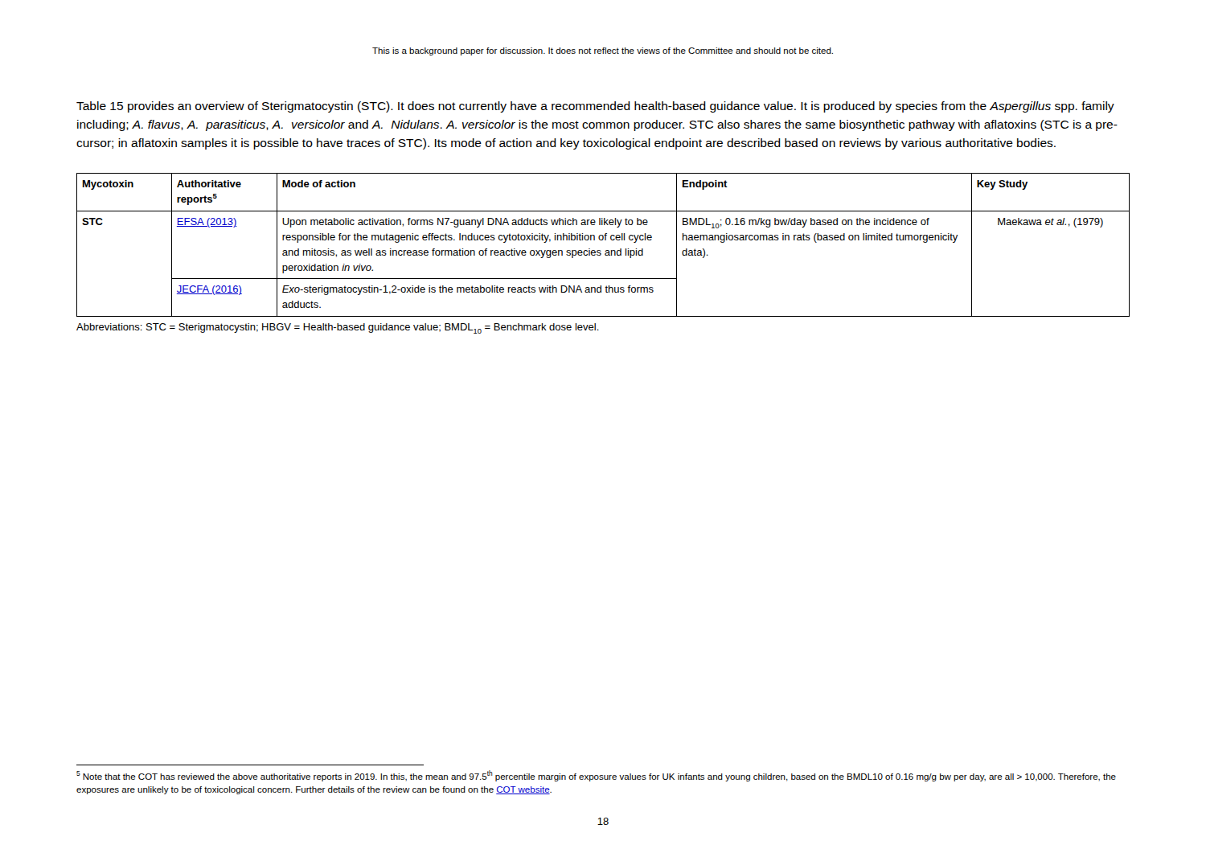This is a background paper for discussion. It does not reflect the views of the Committee and should not be cited.
Table 15 provides an overview of Sterigmatocystin (STC). It does not currently have a recommended health-based guidance value. It is produced by species from the Aspergillus spp. family including; A. flavus, A. parasiticus, A. versicolor and A. Nidulans. A. versicolor is the most common producer. STC also shares the same biosynthetic pathway with aflatoxins (STC is a pre-cursor; in aflatoxin samples it is possible to have traces of STC). Its mode of action and key toxicological endpoint are described based on reviews by various authoritative bodies.
| Mycotoxin | Authoritative reports 5 | Mode of action | Endpoint | Key Study |
| --- | --- | --- | --- | --- |
| STC | EFSA (2013) | Upon metabolic activation, forms N7-guanyl DNA adducts which are likely to be responsible for the mutagenic effects. Induces cytotoxicity, inhibition of cell cycle and mitosis, as well as increase formation of reactive oxygen species and lipid peroxidation in vivo. | BMDL 10 ; 0.16 m/kg bw/day based on the incidence of haemangiosarcomas in rats (based on limited tumorgenicity data). | Maekawa et al. , (1979) |
| JECFA (2016) | Exo -sterigmatocystin-1,2-oxide is the metabolite reacts with DNA and thus forms adducts. |
Abbreviations: STC = Sterigmatocystin; HBGV = Health-based guidance value; BMDL10 = Benchmark dose level.
5 Note that the COT has reviewed the above authoritative reports in 2019. In this, the mean and 97.5th percentile margin of exposure values for UK infants and young children, based on the BMDL10 of 0.16 mg/g bw per day, are all > 10,000. Therefore, the exposures are unlikely to be of toxicological concern. Further details of the review can be found on the COT website.
18